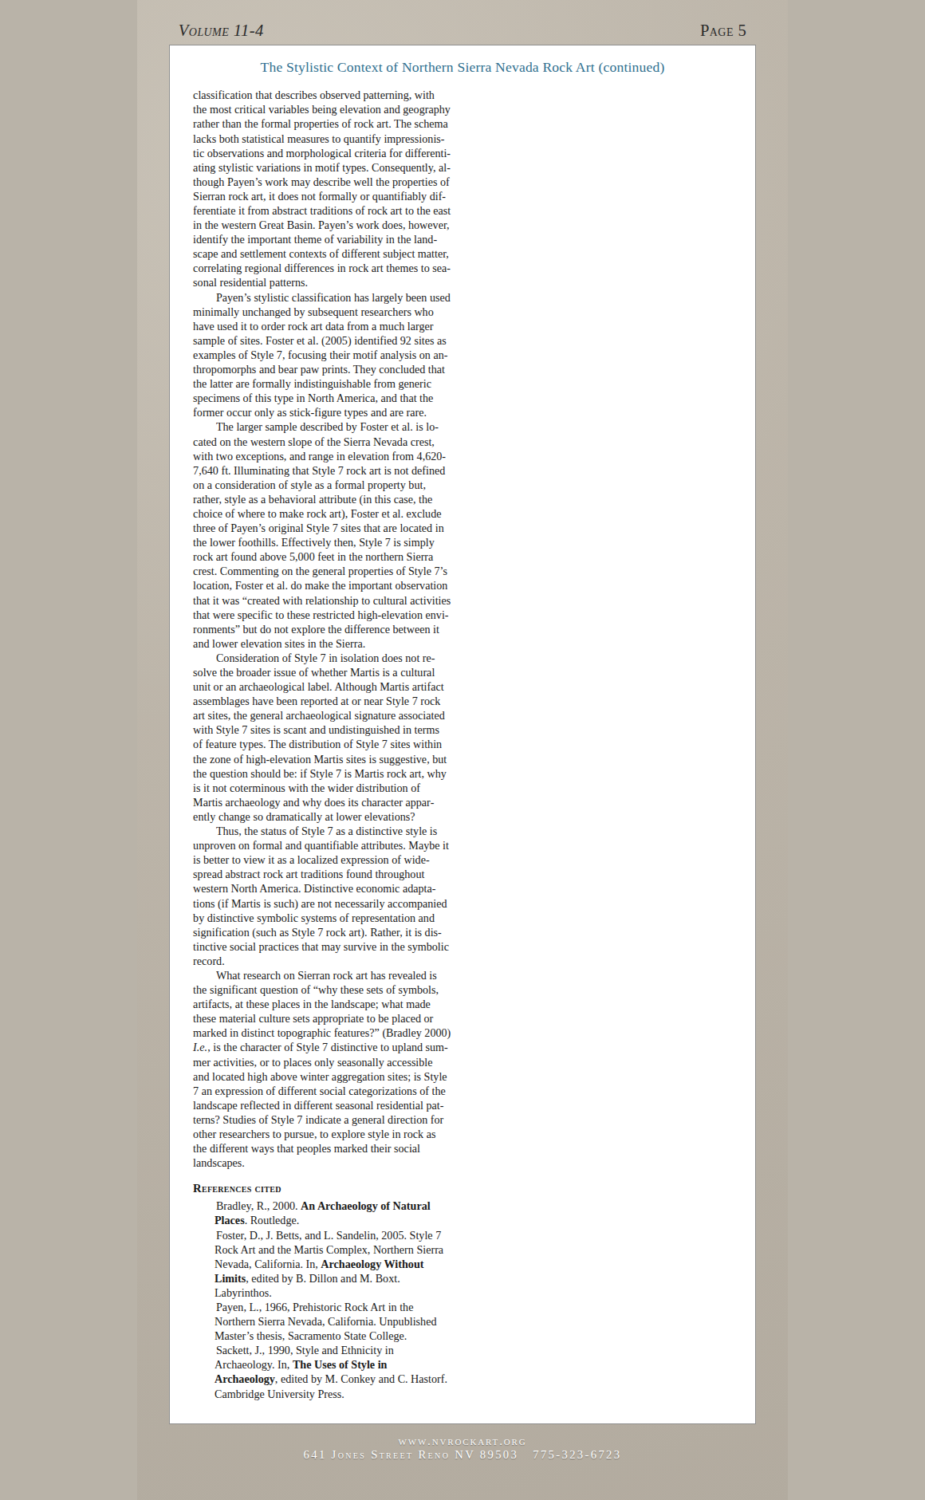Volume 11-4
Page 5
The Stylistic Context of Northern Sierra Nevada Rock Art (continued)
classification that describes observed patterning, with the most critical variables being elevation and geography rather than the formal properties of rock art. The schema lacks both statistical measures to quantify impressionistic observations and morphological criteria for differentiating stylistic variations in motif types. Consequently, although Payen’s work may describe well the properties of Sierran rock art, it does not formally or quantifiably differentiate it from abstract traditions of rock art to the east in the western Great Basin. Payen’s work does, however, identify the important theme of variability in the landscape and settlement contexts of different subject matter, correlating regional differences in rock art themes to seasonal residential patterns.
Payen’s stylistic classification has largely been used minimally unchanged by subsequent researchers who have used it to order rock art data from a much larger sample of sites. Foster et al. (2005) identified 92 sites as examples of Style 7, focusing their motif analysis on anthropomorphs and bear paw prints. They concluded that the latter are formally indistinguishable from generic specimens of this type in North America, and that the former occur only as stick-figure types and are rare.
The larger sample described by Foster et al. is located on the western slope of the Sierra Nevada crest, with two exceptions, and range in elevation from 4,620-7,640 ft. Illuminating that Style 7 rock art is not defined on a consideration of style as a formal property but, rather, style as a behavioral attribute (in this case, the choice of where to make rock art), Foster et al. exclude three of Payen’s original Style 7 sites that are located in the lower foothills. Effectively then, Style 7 is simply rock art found above 5,000 feet in the northern Sierra crest. Commenting on the general properties of Style 7’s location, Foster et al. do make the important observation that it was “created with relationship to cultural activities that were specific to these restricted high-elevation environments” but do not explore the difference between it and lower elevation sites in the Sierra.
Consideration of Style 7 in isolation does not resolve the broader issue of whether Martis is a cultural unit or an archaeological label. Although Martis artifact assemblages have been reported at or near Style 7 rock art sites, the general archaeological signature associated with Style 7 sites is scant and undistinguished in terms of feature types. The distribution of Style 7 sites within the zone of high-elevation Martis sites is suggestive, but the question should be: if Style 7 is Martis rock art, why is it not coterminous with the wider distribution of Martis archaeology and why does its character apparently change so dramatically at lower elevations?
Thus, the status of Style 7 as a distinctive style is unproven on formal and quantifiable attributes. Maybe it is better to view it as a localized expression of widespread abstract rock art traditions found throughout western North America. Distinctive economic adaptations (if Martis is such) are not necessarily accompanied by distinctive symbolic systems of representation and signification (such as Style 7 rock art). Rather, it is distinctive social practices that may survive in the symbolic record.
What research on Sierran rock art has revealed is the significant question of “why these sets of symbols, artifacts, at these places in the landscape; what made these material culture sets appropriate to be placed or marked in distinct topographic features?” (Bradley 2000) I.e., is the character of Style 7 distinctive to upland summer activities, or to places only seasonally accessible and located high above winter aggregation sites; is Style 7 an expression of different social categorizations of the landscape reflected in different seasonal residential patterns? Studies of Style 7 indicate a general direction for other researchers to pursue, to explore style in rock as the different ways that peoples marked their social landscapes.
References cited
Bradley, R., 2000. An Archaeology of Natural Places. Routledge.
Foster, D., J. Betts, and L. Sandelin, 2005. Style 7 Rock Art and the Martis Complex, Northern Sierra Nevada, California. In, Archaeology Without Limits, edited by B. Dillon and M. Boxt. Labyrinthos.
Payen, L., 1966, Prehistoric Rock Art in the Northern Sierra Nevada, California. Unpublished Master’s thesis, Sacramento State College.
Sackett, J., 1990, Style and Ethnicity in Archaeology. In, The Uses of Style in Archaeology, edited by M. Conkey and C. Hastorf. Cambridge University Press.
www.nvrockart.org
641 Jones Street Reno NV 89503 775-323-6723